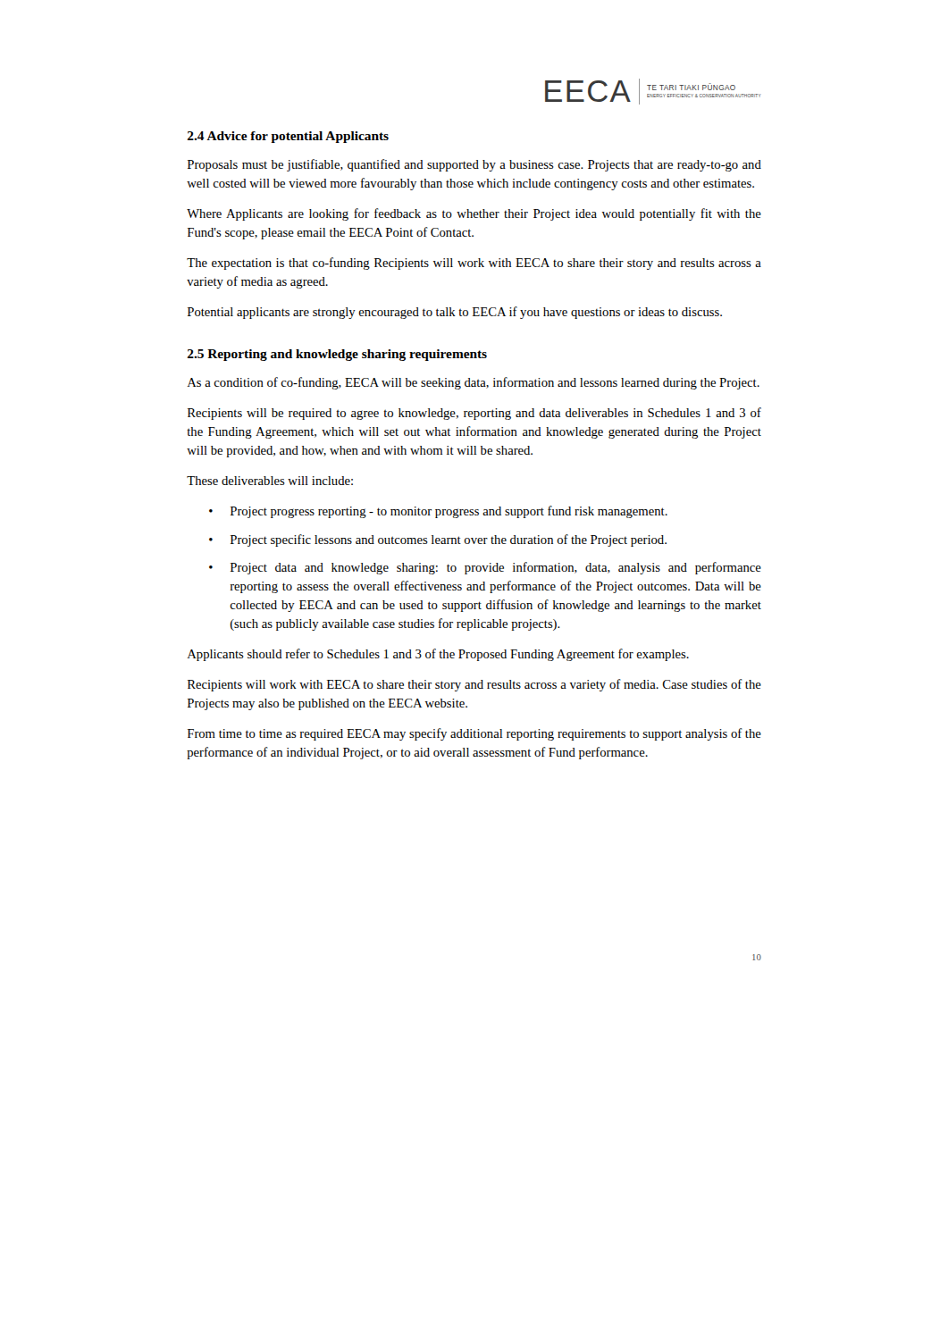EECA TE TARI TIAKI PŪNGAO ENERGY EFFICIENCY & CONSERVATION AUTHORITY
2.4 Advice for potential Applicants
Proposals must be justifiable, quantified and supported by a business case. Projects that are ready-to-go and well costed will be viewed more favourably than those which include contingency costs and other estimates.
Where Applicants are looking for feedback as to whether their Project idea would potentially fit with the Fund's scope, please email the EECA Point of Contact.
The expectation is that co-funding Recipients will work with EECA to share their story and results across a variety of media as agreed.
Potential applicants are strongly encouraged to talk to EECA if you have questions or ideas to discuss.
2.5 Reporting and knowledge sharing requirements
As a condition of co-funding, EECA will be seeking data, information and lessons learned during the Project.
Recipients will be required to agree to knowledge, reporting and data deliverables in Schedules 1 and 3 of the Funding Agreement, which will set out what information and knowledge generated during the Project will be provided, and how, when and with whom it will be shared.
These deliverables will include:
Project progress reporting - to monitor progress and support fund risk management.
Project specific lessons and outcomes learnt over the duration of the Project period.
Project data and knowledge sharing: to provide information, data, analysis and performance reporting to assess the overall effectiveness and performance of the Project outcomes. Data will be collected by EECA and can be used to support diffusion of knowledge and learnings to the market (such as publicly available case studies for replicable projects).
Applicants should refer to Schedules 1 and 3 of the Proposed Funding Agreement for examples.
Recipients will work with EECA to share their story and results across a variety of media. Case studies of the Projects may also be published on the EECA website.
From time to time as required EECA may specify additional reporting requirements to support analysis of the performance of an individual Project, or to aid overall assessment of Fund performance.
10